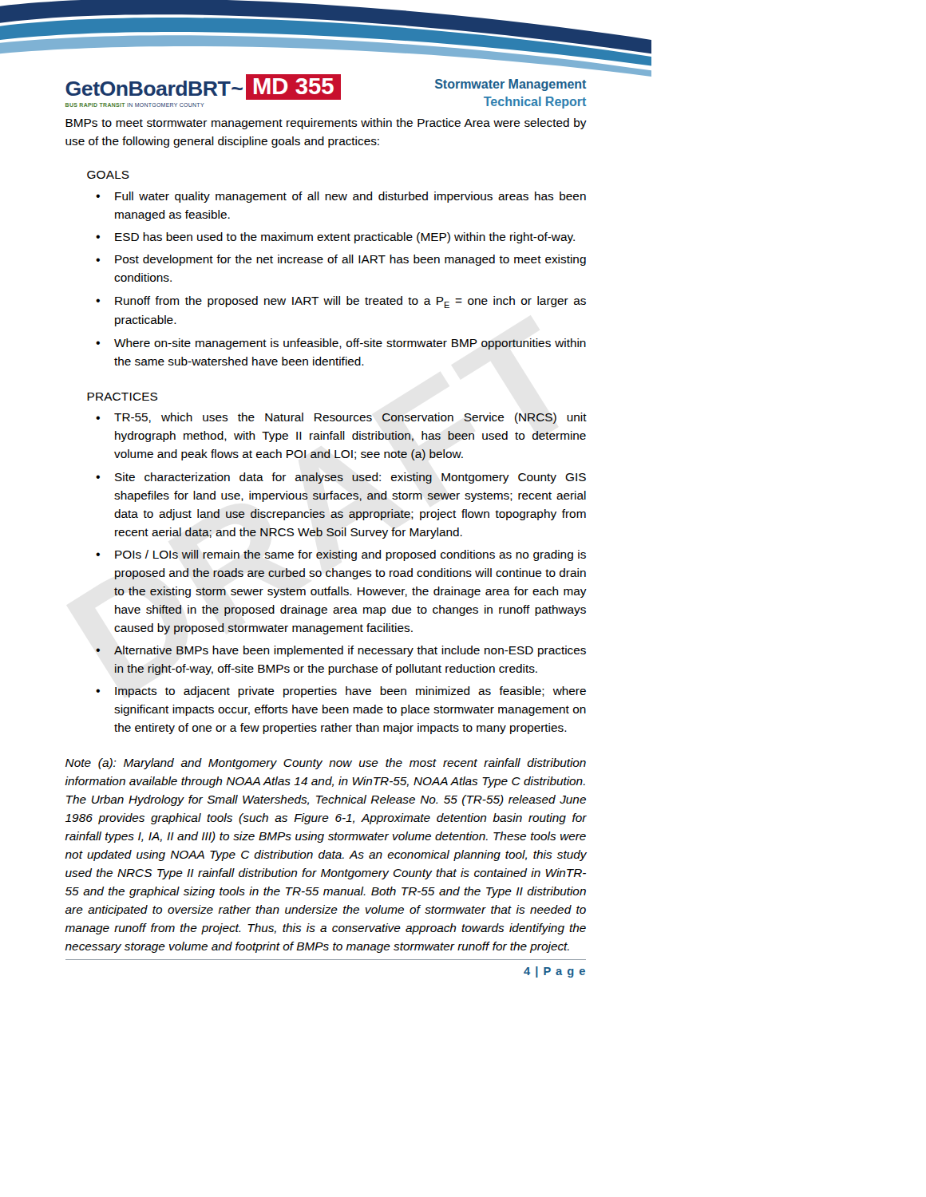DRAFT
GetOnBoard BRT~MD 355
BUS RAPID TRANSIT IN MONTGOMERY COUNTY
Stormwater Management
Technical Report
BMPs to meet stormwater management requirements within the Practice Area were selected by use of the following general discipline goals and practices:
GOALS
Full water quality management of all new and disturbed impervious areas has been managed as feasible.
ESD has been used to the maximum extent practicable (MEP) within the right-of-way.
Post development for the net increase of all IART has been managed to meet existing conditions.
Runoff from the proposed new IART will be treated to a PE = one inch or larger as practicable.
Where on-site management is unfeasible, off-site stormwater BMP opportunities within the same sub-watershed have been identified.
PRACTICES
TR-55, which uses the Natural Resources Conservation Service (NRCS) unit hydrograph method, with Type II rainfall distribution, has been used to determine volume and peak flows at each POI and LOI; see note (a) below.
Site characterization data for analyses used: existing Montgomery County GIS shapefiles for land use, impervious surfaces, and storm sewer systems; recent aerial data to adjust land use discrepancies as appropriate; project flown topography from recent aerial data; and the NRCS Web Soil Survey for Maryland.
POIs / LOIs will remain the same for existing and proposed conditions as no grading is proposed and the roads are curbed so changes to road conditions will continue to drain to the existing storm sewer system outfalls. However, the drainage area for each may have shifted in the proposed drainage area map due to changes in runoff pathways caused by proposed stormwater management facilities.
Alternative BMPs have been implemented if necessary that include non-ESD practices in the right-of-way, off-site BMPs or the purchase of pollutant reduction credits.
Impacts to adjacent private properties have been minimized as feasible; where significant impacts occur, efforts have been made to place stormwater management on the entirety of one or a few properties rather than major impacts to many properties.
Note (a): Maryland and Montgomery County now use the most recent rainfall distribution information available through NOAA Atlas 14 and, in WinTR-55, NOAA Atlas Type C distribution. The Urban Hydrology for Small Watersheds, Technical Release No. 55 (TR-55) released June 1986 provides graphical tools (such as Figure 6-1, Approximate detention basin routing for rainfall types I, IA, II and III) to size BMPs using stormwater volume detention. These tools were not updated using NOAA Type C distribution data. As an economical planning tool, this study used the NRCS Type II rainfall distribution for Montgomery County that is contained in WinTR-55 and the graphical sizing tools in the TR-55 manual. Both TR-55 and the Type II distribution are anticipated to oversize rather than undersize the volume of stormwater that is needed to manage runoff from the project. Thus, this is a conservative approach towards identifying the necessary storage volume and footprint of BMPs to manage stormwater runoff for the project.
4 | P a g e